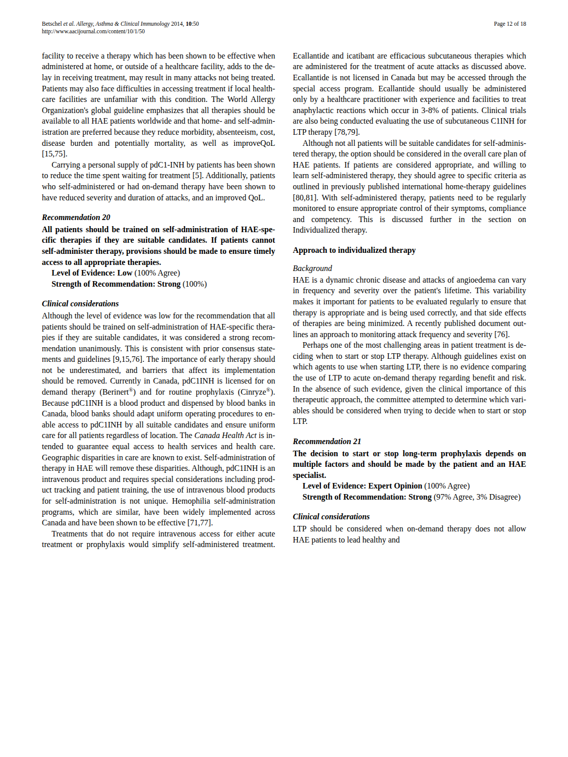Betschel et al. Allergy, Asthma & Clinical Immunology 2014, 10:50 http://www.aacijournal.com/content/10/1/50
Page 12 of 18
facility to receive a therapy which has been shown to be effective when administered at home, or outside of a healthcare facility, adds to the delay in receiving treatment, may result in many attacks not being treated. Patients may also face difficulties in accessing treatment if local healthcare facilities are unfamiliar with this condition. The World Allergy Organization's global guideline emphasizes that all therapies should be available to all HAE patients worldwide and that home- and self-administration are preferred because they reduce morbidity, absenteeism, cost, disease burden and potentially mortality, as well as improveQoL [15,75].
Carrying a personal supply of pdC1-INH by patients has been shown to reduce the time spent waiting for treatment [5]. Additionally, patients who self-administered or had on-demand therapy have been shown to have reduced severity and duration of attacks, and an improved QoL.
Recommendation 20
All patients should be trained on self-administration of HAE-specific therapies if they are suitable candidates. If patients cannot self-administer therapy, provisions should be made to ensure timely access to all appropriate therapies.
Level of Evidence: Low (100% Agree)
Strength of Recommendation: Strong (100%)
Clinical considerations
Although the level of evidence was low for the recommendation that all patients should be trained on self-administration of HAE-specific therapies if they are suitable candidates, it was considered a strong recommendation unanimously. This is consistent with prior consensus statements and guidelines [9,15,76]. The importance of early therapy should not be underestimated, and barriers that affect its implementation should be removed. Currently in Canada, pdC1INH is licensed for on demand therapy (Berinert®) and for routine prophylaxis (Cinryze®). Because pdC1INH is a blood product and dispensed by blood banks in Canada, blood banks should adapt uniform operating procedures to enable access to pdC1INH by all suitable candidates and ensure uniform care for all patients regardless of location. The Canada Health Act is intended to guarantee equal access to health services and health care. Geographic disparities in care are known to exist. Self-administration of therapy in HAE will remove these disparities. Although, pdC1INH is an intravenous product and requires special considerations including product tracking and patient training, the use of intravenous blood products for self-administration is not unique. Hemophilia self-administration programs, which are similar, have been widely implemented across Canada and have been shown to be effective [71,77].
Treatments that do not require intravenous access for either acute treatment or prophylaxis would simplify self-administered treatment. Ecallantide and icatibant are efficacious subcutaneous therapies which are administered for the treatment of acute attacks as discussed above. Ecallantide is not licensed in Canada but may be accessed through the special access program. Ecallantide should usually be administered only by a healthcare practitioner with experience and facilities to treat anaphylactic reactions which occur in 3-8% of patients. Clinical trials are also being conducted evaluating the use of subcutaneous C1INH for LTP therapy [78,79].
Although not all patients will be suitable candidates for self-administered therapy, the option should be considered in the overall care plan of HAE patients. If patients are considered appropriate, and willing to learn self-administered therapy, they should agree to specific criteria as outlined in previously published international home-therapy guidelines [80,81]. With self-administered therapy, patients need to be regularly monitored to ensure appropriate control of their symptoms, compliance and competency. This is discussed further in the section on Individualized therapy.
Approach to individualized therapy
Background
HAE is a dynamic chronic disease and attacks of angioedema can vary in frequency and severity over the patient's lifetime. This variability makes it important for patients to be evaluated regularly to ensure that therapy is appropriate and is being used correctly, and that side effects of therapies are being minimized. A recently published document outlines an approach to monitoring attack frequency and severity [76].
Perhaps one of the most challenging areas in patient treatment is deciding when to start or stop LTP therapy. Although guidelines exist on which agents to use when starting LTP, there is no evidence comparing the use of LTP to acute on-demand therapy regarding benefit and risk. In the absence of such evidence, given the clinical importance of this therapeutic approach, the committee attempted to determine which variables should be considered when trying to decide when to start or stop LTP.
Recommendation 21
The decision to start or stop long-term prophylaxis depends on multiple factors and should be made by the patient and an HAE specialist.
Level of Evidence: Expert Opinion (100% Agree)
Strength of Recommendation: Strong (97% Agree, 3% Disagree)
Clinical considerations
LTP should be considered when on-demand therapy does not allow HAE patients to lead healthy and